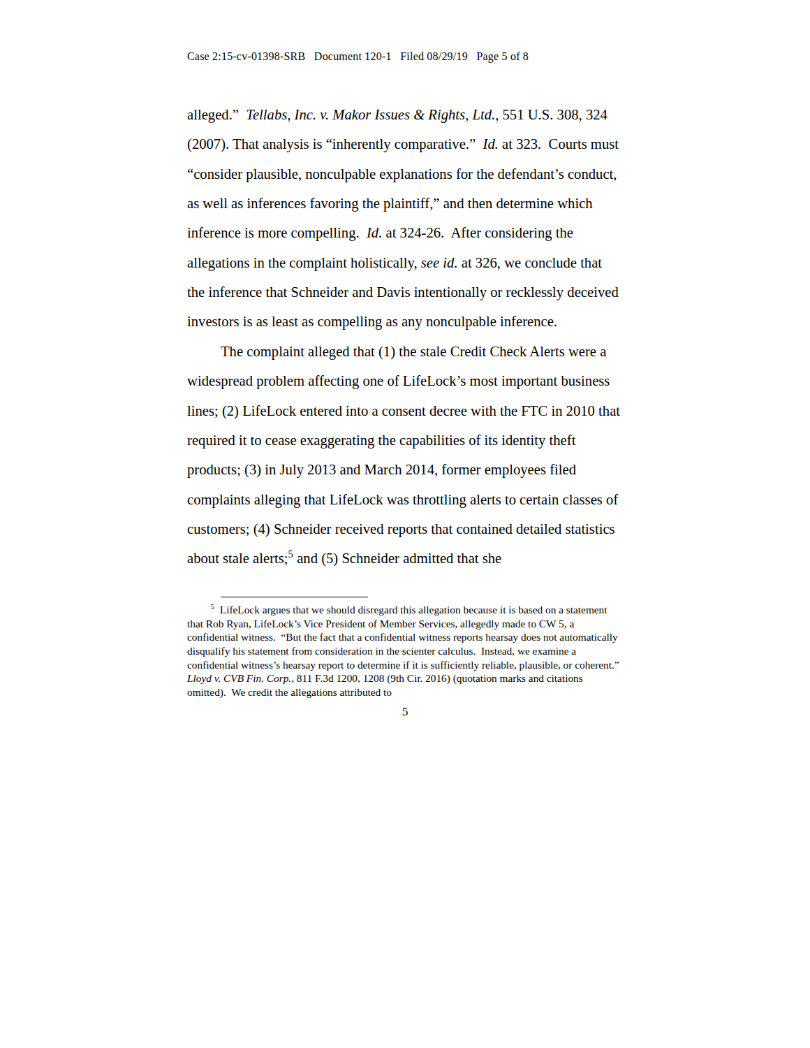Case 2:15-cv-01398-SRB Document 120-1 Filed 08/29/19 Page 5 of 8
alleged.” Tellabs, Inc. v. Makor Issues & Rights, Ltd., 551 U.S. 308, 324 (2007). That analysis is “inherently comparative.” Id. at 323. Courts must “consider plausible, nonculpable explanations for the defendant’s conduct, as well as inferences favoring the plaintiff,” and then determine which inference is more compelling. Id. at 324-26. After considering the allegations in the complaint holistically, see id. at 326, we conclude that the inference that Schneider and Davis intentionally or recklessly deceived investors is as least as compelling as any nonculpable inference.
The complaint alleged that (1) the stale Credit Check Alerts were a widespread problem affecting one of LifeLock’s most important business lines; (2) LifeLock entered into a consent decree with the FTC in 2010 that required it to cease exaggerating the capabilities of its identity theft products; (3) in July 2013 and March 2014, former employees filed complaints alleging that LifeLock was throttling alerts to certain classes of customers; (4) Schneider received reports that contained detailed statistics about stale alerts;5 and (5) Schneider admitted that she
5 LifeLock argues that we should disregard this allegation because it is based on a statement that Rob Ryan, LifeLock’s Vice President of Member Services, allegedly made to CW 5, a confidential witness. “But the fact that a confidential witness reports hearsay does not automatically disqualify his statement from consideration in the scienter calculus. Instead, we examine a confidential witness’s hearsay report to determine if it is sufficiently reliable, plausible, or coherent.” Lloyd v. CVB Fin. Corp., 811 F.3d 1200, 1208 (9th Cir. 2016) (quotation marks and citations omitted). We credit the allegations attributed to
5